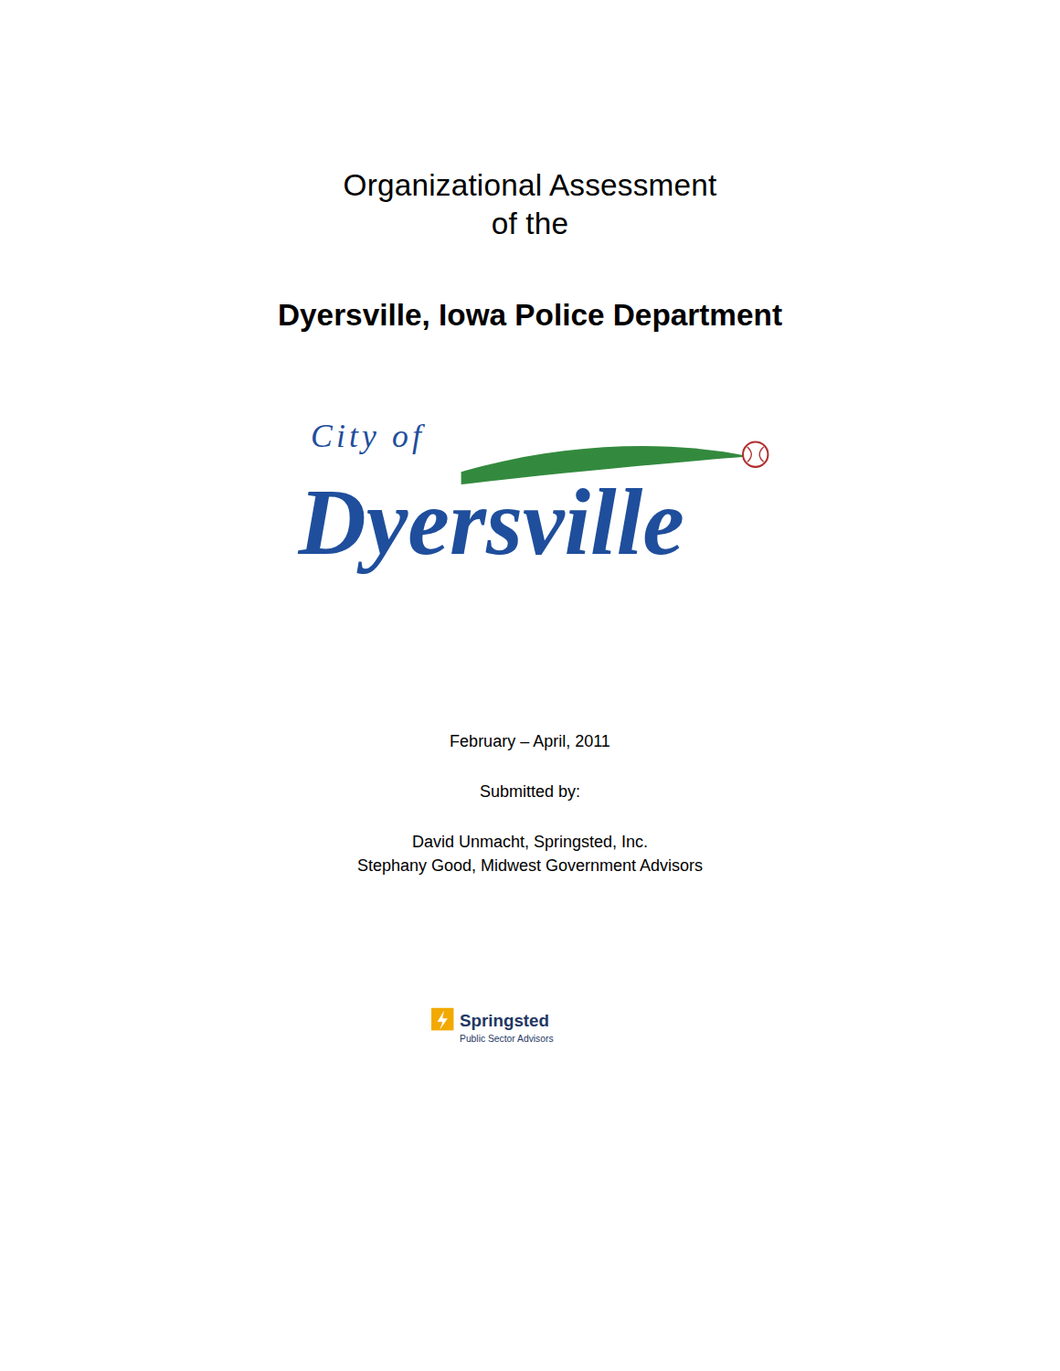Organizational Assessment
of the
Dyersville, Iowa Police Department
February – April, 2011
Submitted by:
David Unmacht, Springsted, Inc.
Stephany Good, Midwest Government Advisors